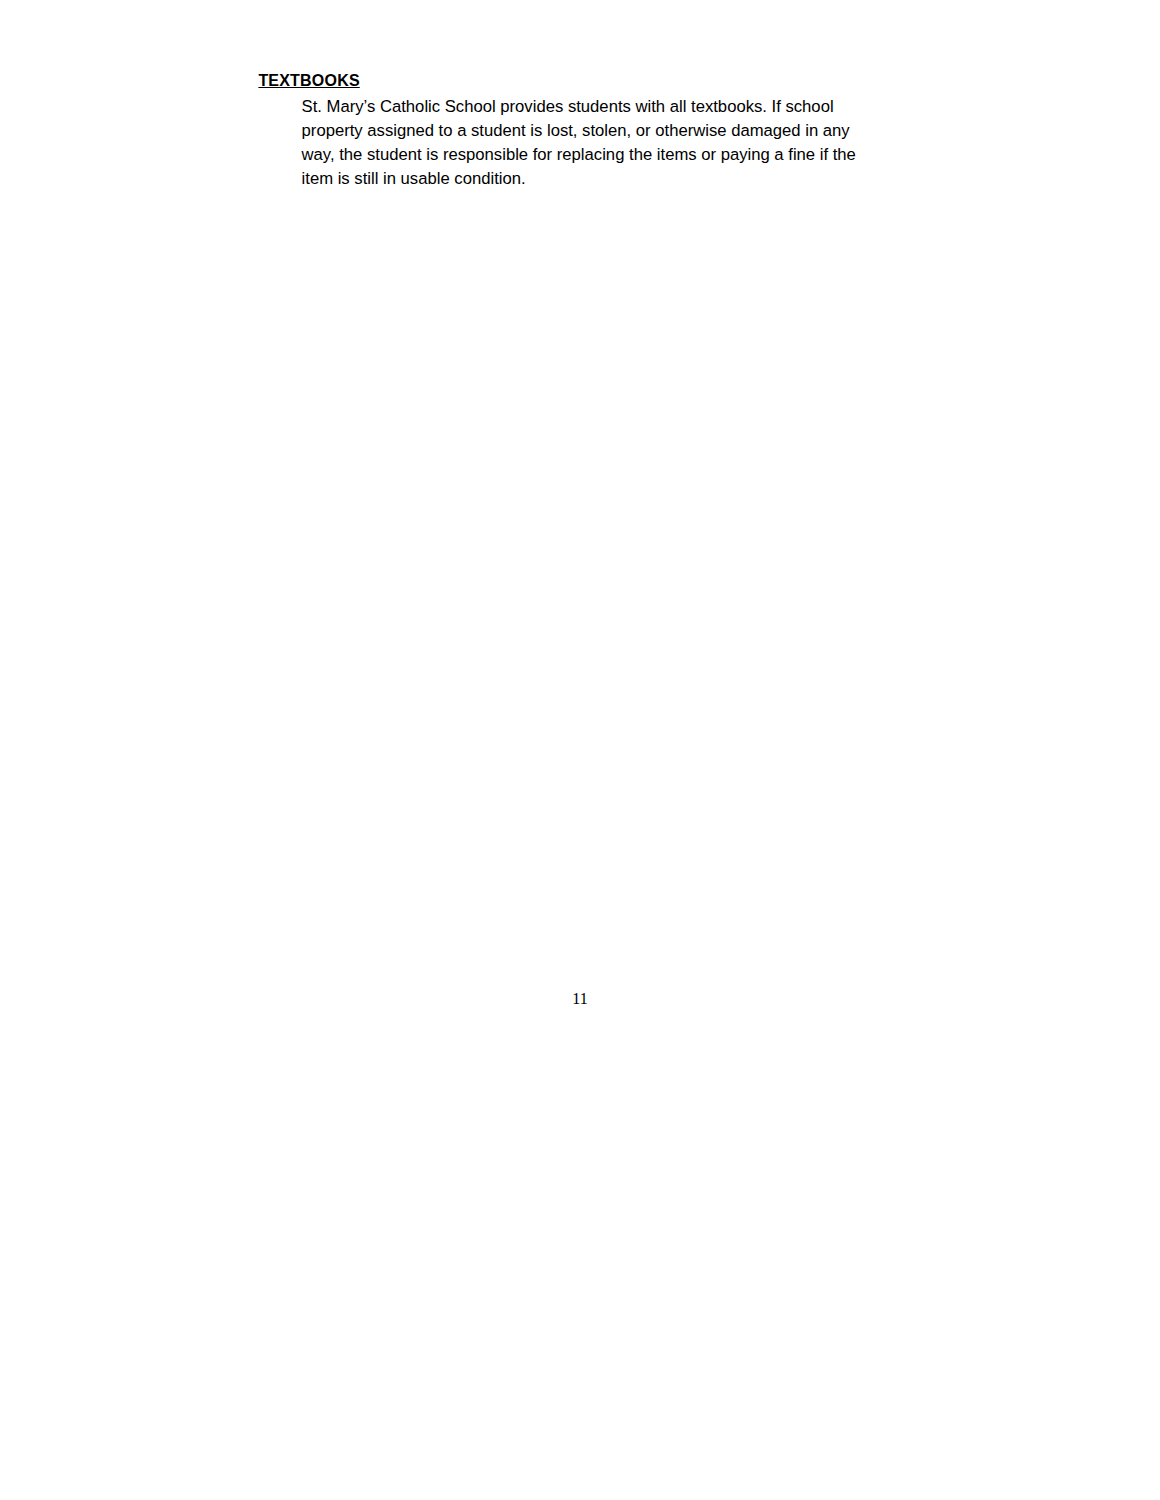TEXTBOOKS
St. Mary’s Catholic School provides students with all textbooks. If school property assigned to a student is lost, stolen, or otherwise damaged in any way, the student is responsible for replacing the items or paying a fine if the item is still in usable condition.
11